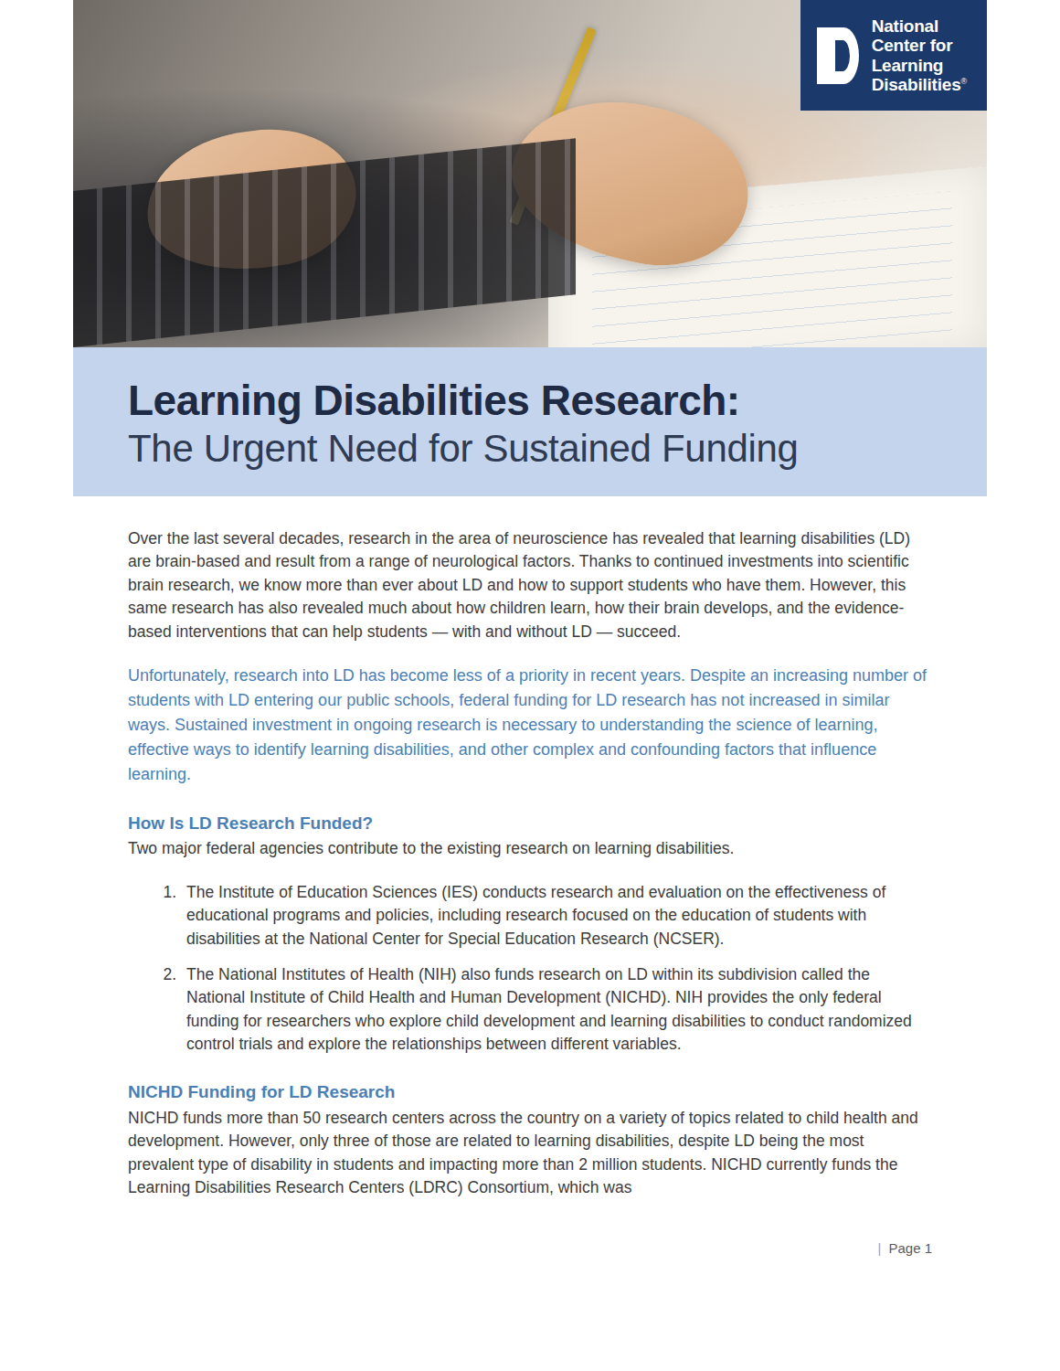National
Center for
Learning
Disabilities®
Learning Disabilities Research: The Urgent Need for Sustained Funding
Over the last several decades, research in the area of neuroscience has revealed that learning disabilities (LD) are brain-based and result from a range of neurological factors. Thanks to continued investments into scientific brain research, we know more than ever about LD and how to support students who have them. However, this same research has also revealed much about how children learn, how their brain develops, and the evidence-based interventions that can help students — with and without LD — succeed.
Unfortunately, research into LD has become less of a priority in recent years. Despite an increasing number of students with LD entering our public schools, federal funding for LD research has not increased in similar ways. Sustained investment in ongoing research is necessary to understanding the science of learning, effective ways to identify learning disabilities, and other complex and confounding factors that influence learning.
How Is LD Research Funded?
Two major federal agencies contribute to the existing research on learning disabilities.
The Institute of Education Sciences (IES) conducts research and evaluation on the effectiveness of educational programs and policies, including research focused on the education of students with disabilities at the National Center for Special Education Research (NCSER).
The National Institutes of Health (NIH) also funds research on LD within its subdivision called the National Institute of Child Health and Human Development (NICHD). NIH provides the only federal funding for researchers who explore child development and learning disabilities to conduct randomized control trials and explore the relationships between different variables.
NICHD Funding for LD Research
NICHD funds more than 50 research centers across the country on a variety of topics related to child health and development. However, only three of those are related to learning disabilities, despite LD being the most prevalent type of disability in students and impacting more than 2 million students. NICHD currently funds the Learning Disabilities Research Centers (LDRC) Consortium, which was
|Page 1